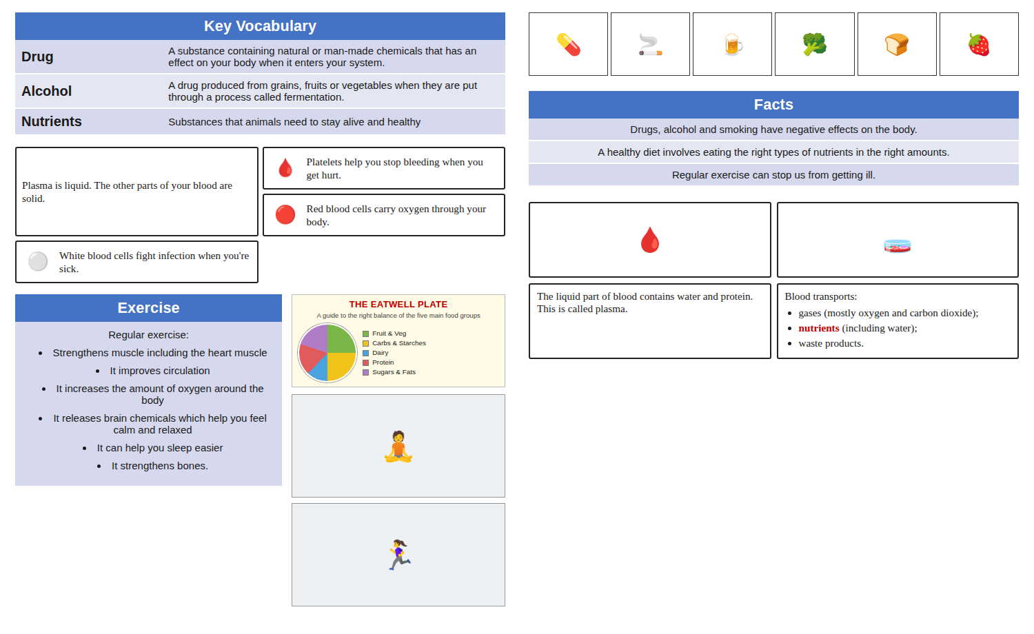Key Vocabulary
| Drug | A substance containing natural or man-made chemicals that has an effect on your body when it enters your system. |
| Alcohol | A drug produced from grains, fruits or vegetables when they are put through a process called fermentation. |
| Nutrients | Substances that animals need to stay alive and healthy |
Plasma is liquid. The other parts of your blood are solid.
🩸 Platelets help you stop bleeding when you get hurt.
🔴 Red blood cells carry oxygen through your body.
⚪ White blood cells fight infection when you're sick.
Exercise
Regular exercise:
Strengthens muscle including the heart muscle
It improves circulation
It increases the amount of oxygen around the body
It releases brain chemicals which help you feel calm and relaxed
It can help you sleep easier
It strengthens bones.
THE EATWELL PLATE
A guide to the right balance of the five main food groups
Fruit & Veg
Carbs & Starches
Dairy
Protein
Sugars & Fats
🧘
🏃‍♀️
💊
🚬
🍺
🥦
🍞
🍓
Facts
| Drugs, alcohol and smoking have negative effects on the body. |
| A healthy diet involves eating the right types of nutrients in the right amounts. |
| Regular exercise can stop us from getting ill. |
🩸
🧫
The liquid part of blood contains water and protein. This is called plasma.
Blood transports:
gases (mostly oxygen and carbon dioxide);
nutrients (including water);
waste products.